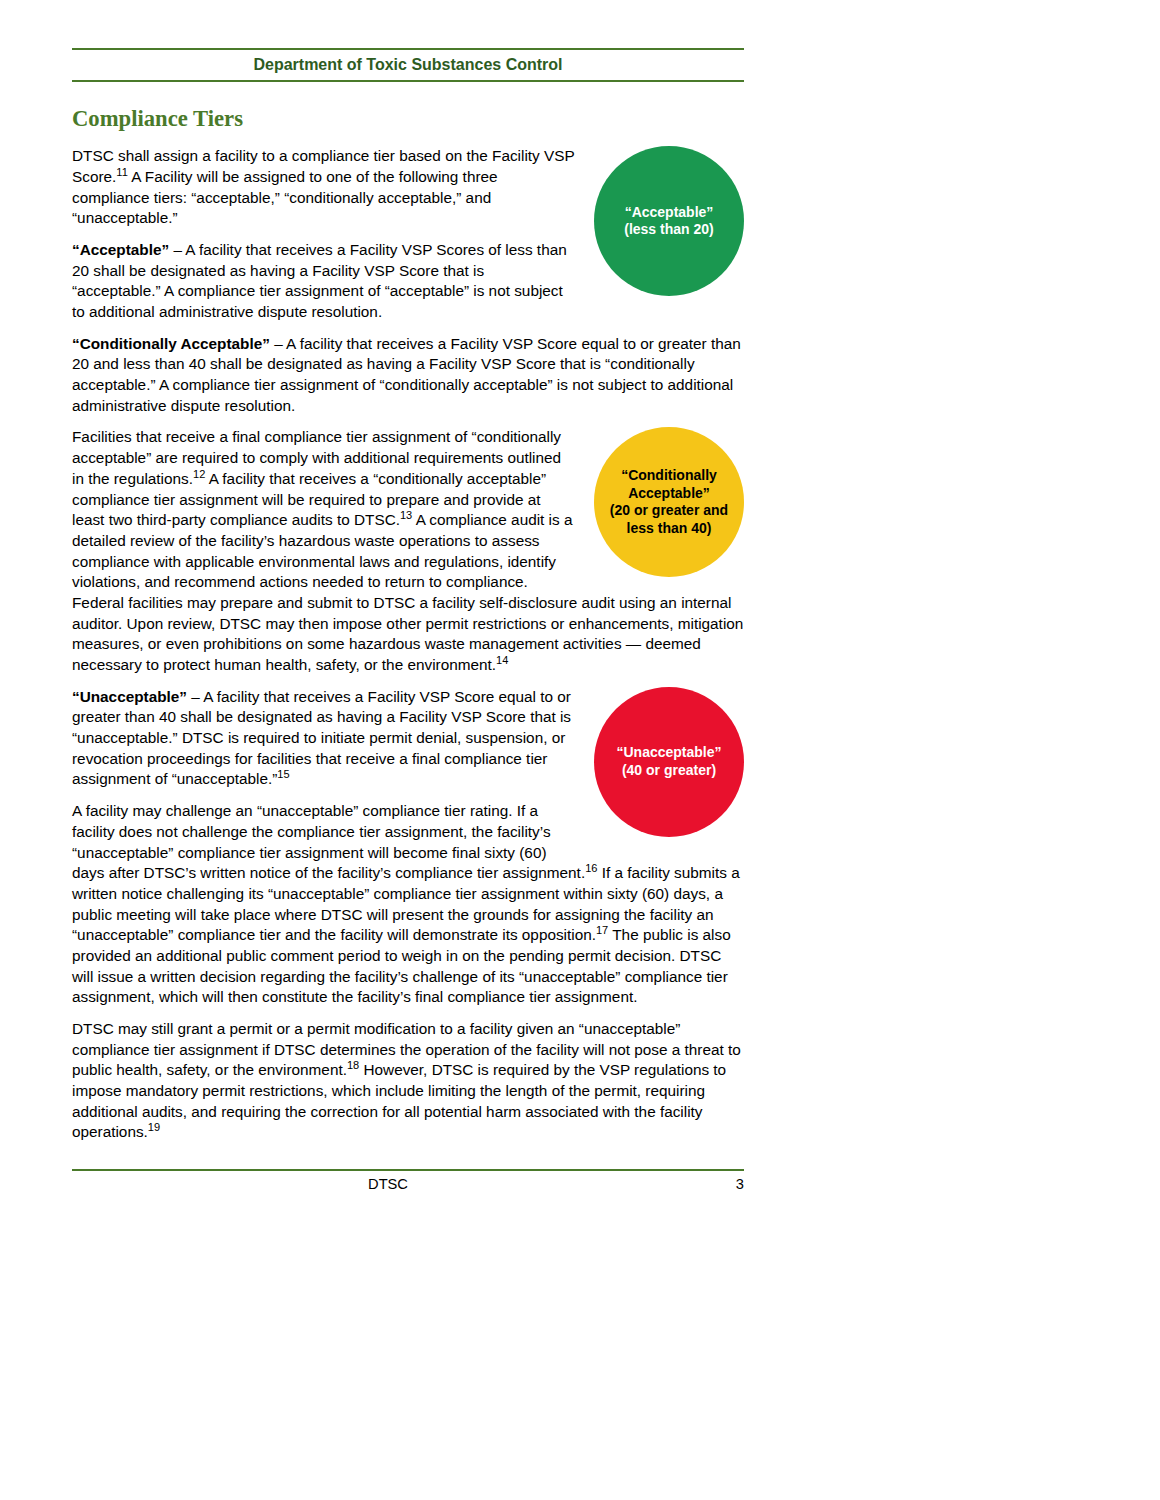Department of Toxic Substances Control
Compliance Tiers
“Acceptable”
(less than 20)
DTSC shall assign a facility to a compliance tier based on the Facility VSP Score.11 A Facility will be assigned to one of the following three compliance tiers: “acceptable,” “conditionally acceptable,” and “unacceptable.”
“Acceptable” – A facility that receives a Facility VSP Scores of less than 20 shall be designated as having a Facility VSP Score that is “acceptable.” A compliance tier assignment of “acceptable” is not subject to additional administrative dispute resolution.
“Conditionally Acceptable” – A facility that receives a Facility VSP Score equal to or greater than 20 and less than 40 shall be designated as having a Facility VSP Score that is “conditionally acceptable.” A compliance tier assignment of “conditionally acceptable” is not subject to additional administrative dispute resolution.
“Conditionally Acceptable”
(20 or greater and less than 40)
Facilities that receive a final compliance tier assignment of “conditionally acceptable” are required to comply with additional requirements outlined in the regulations.12 A facility that receives a “conditionally acceptable” compliance tier assignment will be required to prepare and provide at least two third-party compliance audits to DTSC.13 A compliance audit is a detailed review of the facility’s hazardous waste operations to assess compliance with applicable environmental laws and regulations, identify violations, and recommend actions needed to return to compliance. Federal facilities may prepare and submit to DTSC a facility self-disclosure audit using an internal auditor. Upon review, DTSC may then impose other permit restrictions or enhancements, mitigation measures, or even prohibitions on some hazardous waste management activities — deemed necessary to protect human health, safety, or the environment.14
“Unacceptable”
(40 or greater)
“Unacceptable” – A facility that receives a Facility VSP Score equal to or greater than 40 shall be designated as having a Facility VSP Score that is “unacceptable.” DTSC is required to initiate permit denial, suspension, or revocation proceedings for facilities that receive a final compliance tier assignment of “unacceptable.”15
A facility may challenge an “unacceptable” compliance tier rating. If a facility does not challenge the compliance tier assignment, the facility’s “unacceptable” compliance tier assignment will become final sixty (60) days after DTSC’s written notice of the facility’s compliance tier assignment.16 If a facility submits a written notice challenging its “unacceptable” compliance tier assignment within sixty (60) days, a public meeting will take place where DTSC will present the grounds for assigning the facility an “unacceptable” compliance tier and the facility will demonstrate its opposition.17 The public is also provided an additional public comment period to weigh in on the pending permit decision. DTSC will issue a written decision regarding the facility’s challenge of its “unacceptable” compliance tier assignment, which will then constitute the facility’s final compliance tier assignment.
DTSC may still grant a permit or a permit modification to a facility given an “unacceptable” compliance tier assignment if DTSC determines the operation of the facility will not pose a threat to public health, safety, or the environment.18 However, DTSC is required by the VSP regulations to impose mandatory permit restrictions, which include limiting the length of the permit, requiring additional audits, and requiring the correction for all potential harm associated with the facility operations.19
DTSC
3